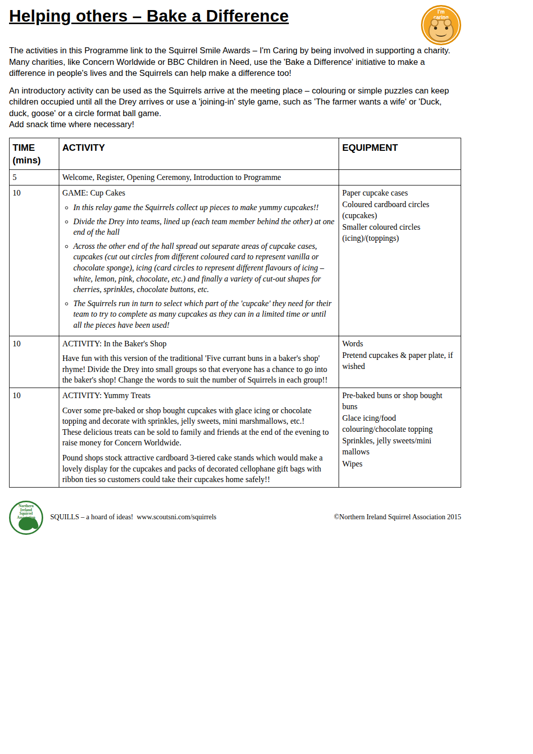Helping others – Bake a Difference
I'm
caring
The activities in this Programme link to the Squirrel Smile Awards – I'm Caring by being involved in supporting a charity. Many charities, like Concern Worldwide or BBC Children in Need, use the 'Bake a Difference' initiative to make a difference in people's lives and the Squirrels can help make a difference too!
An introductory activity can be used as the Squirrels arrive at the meeting place – colouring or simple puzzles can keep children occupied until all the Drey arrives or use a 'joining-in' style game, such as 'The farmer wants a wife' or 'Duck, duck, goose' or a circle format ball game.
Add snack time where necessary!
Programme timetable
| TIME (mins) | ACTIVITY | EQUIPMENT |
| --- | --- | --- |
| 5 | Welcome, Register, Opening Ceremony, Introduction to Programme | |
| 10 | GAME: Cup Cakes In this relay game the Squirrels collect up pieces to make yummy cupcakes!! Divide the Drey into teams, lined up (each team member behind the other) at one end of the hall Across the other end of the hall spread out separate areas of cupcake cases, cupcakes (cut out circles from different coloured card to represent vanilla or chocolate sponge), icing (card circles to represent different flavours of icing – white, lemon, pink, chocolate, etc.) and finally a variety of cut-out shapes for cherries, sprinkles, chocolate buttons, etc. The Squirrels run in turn to select which part of the 'cupcake' they need for their team to try to complete as many cupcakes as they can in a limited time or until all the pieces have been used! | Paper cupcake cases Coloured cardboard circles (cupcakes) Smaller coloured circles (icing)/(toppings) |
| 10 | ACTIVITY: In the Baker's Shop Have fun with this version of the traditional 'Five currant buns in a baker's shop' rhyme! Divide the Drey into small groups so that everyone has a chance to go into the baker's shop! Change the words to suit the number of Squirrels in each group!! | Words Pretend cupcakes & paper plate, if wished |
| 10 | ACTIVITY: Yummy Treats Cover some pre-baked or shop bought cupcakes with glace icing or chocolate topping and decorate with sprinkles, jelly sweets, mini marshmallows, etc.! These delicious treats can be sold to family and friends at the end of the evening to raise money for Concern Worldwide. Pound shops stock attractive cardboard 3-tiered cake stands which would make a lovely display for the cupcakes and packs of decorated cellophane gift bags with ribbon ties so customers could take their cupcakes home safely!! | Pre-baked buns or shop bought buns Glace icing/food colouring/chocolate topping Sprinkles, jelly sweets/mini mallows Wipes |
Northern
Ireland
Squirrel
Association
SQUILLS – a hoard of ideas! www.scoutsni.com/squirrels ©Northern Ireland Squirrel Association 2015